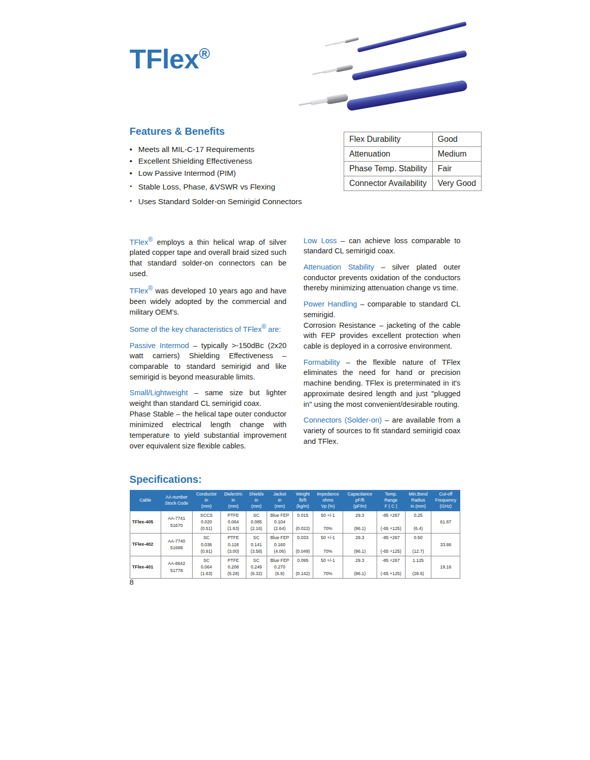TFlex®
Features & Benefits
Meets all MIL-C-17 Requirements
Excellent Shielding Effectiveness
Low Passive Intermod (PIM)
Stable Loss, Phase, &VSWR vs Flexing
Uses Standard Solder-on Semirigid Connectors
| Flex Durability | Good |
| Attenuation | Medium |
| Phase Temp. Stability | Fair |
| Connector Availability | Very Good |
TFlex® employs a thin helical wrap of silver plated copper tape and overall braid sized such that standard solder-on connectors can be used.
TFlex® was developed 10 years ago and have been widely adopted by the commercial and military OEM's.
Some of the key characteristics of TFlex® are:
Passive Intermod – typically >-150dBc (2x20 watt carriers) Shielding Effectiveness – comparable to standard semirigid and like semirigid is beyond measurable limits.
Small/Lightweight – same size but lighter weight than standard CL semirigid coax.
Phase Stable – the helical tape outer conductor minimized electrical length change with temperature to yield substantial improvement over equivalent size flexible cables.
Low Loss – can achieve loss comparable to standard CL semirigid coax.
Attenuation Stability – silver plated outer conductor prevents oxidation of the conductors thereby minimizing attenuation change vs time.
Power Handling – comparable to standard CL semirigid.
Corrosion Resistance – jacketing of the cable with FEP provides excellent protection when cable is deployed in a corrosive environment.
Formability – the flexible nature of TFlex eliminates the need for hand or precision machine bending. TFlex is preterminated in it's approximate desired length and just "plugged in" using the most convenient/desirable routing.
Connectors (Solder-on) – are available from a variety of sources to fit standard semirigid coax and TFlex.
Specifications:
| Cable | AA number Stock Code | Conductor in (mm) | Dielectric in (mm) | Shields in (mm) | Jacket in (mm) | Weight lb/ft (kg/m) | Impedance ohms Vp (%) | Capacitance pF/ft (pF/m) | Temp. Range F ( C ) | Min.Bend Radius in (mm) | Cut-off Frequency (GHz) |
| --- | --- | --- | --- | --- | --- | --- | --- | --- | --- | --- | --- |
| TFlex-405 | AA-7741 51670 | SCCS 0.020 (0.51) | PTFE 0.064 (1.63) | SC 0.085 (2.16) | Blue FEP 0.104 (2.64) | 0.015 (0.022) | 50 +/-1 70% | 29.3 (96.1) | -85 +267 (-65 +125) | 0.25 (6.4) | 61.87 |
| TFlex-402 | AA-7740 51688 | SC 0.036 (0.91) | PTFE 0.118 (3.00) | SC 0.141 (3.58) | Blue FEP 0.160 (4.06) | 0.033 (0.049) | 50 +/-1 70% | 29.3 (96.1) | -85 +267 (-65 +125) | 0.50 (12.7) | 33.86 |
| TFlex-401 | AA-8642 51778 | SC 0.064 (1.63) | PTFE 0.208 (5.28) | SC 0.249 (6.32) | Blue FEP 0.270 (6.9) | 0.095 (0.142) | 50 +/-1 70% | 29.3 (96.1) | -85 +267 (-65 +125) | 1.125 (28.6) | 19.16 |
8